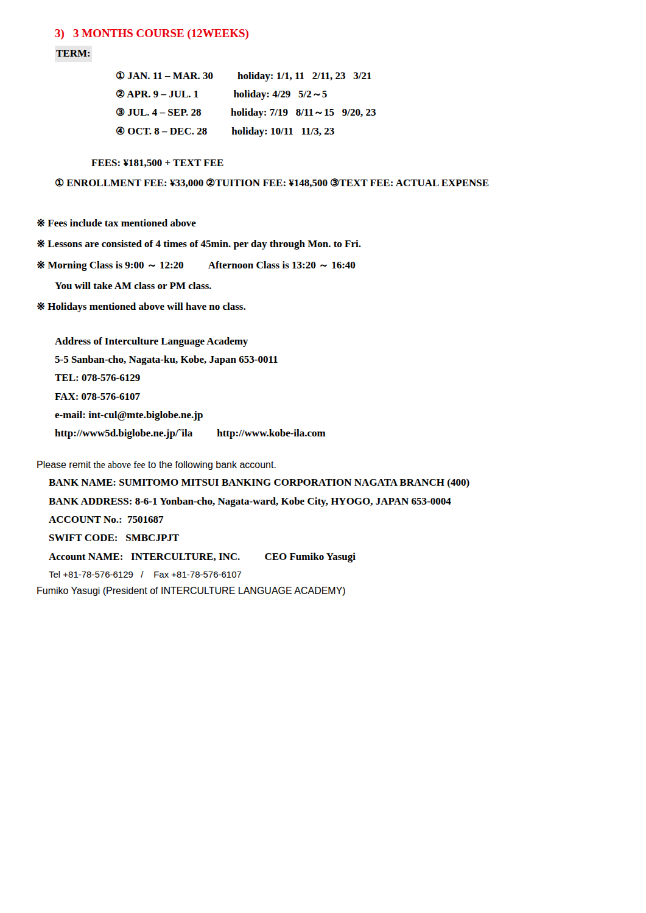3) 3 MONTHS COURSE (12WEEKS)
TERM:
① JAN. 11 – MAR. 30 holiday: 1/1, 11 2/11, 23 3/21
② APR. 9 – JUL. 1 holiday: 4/29 5/2～5
③ JUL. 4 – SEP. 28 holiday: 7/19 8/11～15 9/20, 23
④ OCT. 8 – DEC. 28 holiday: 10/11 11/3, 23
FEES: ¥181,500 + TEXT FEE
① ENROLLMENT FEE: ¥33,000 ②TUITION FEE: ¥148,500 ③TEXT FEE: ACTUAL EXPENSE
※ Fees include tax mentioned above
※ Lessons are consisted of 4 times of 45min. per day through Mon. to Fri.
※ Morning Class is 9:00 ～ 12:20 Afternoon Class is 13:20 ～ 16:40
You will take AM class or PM class.
※ Holidays mentioned above will have no class.
Address of Interculture Language Academy
5-5 Sanban-cho, Nagata-ku, Kobe, Japan 653-0011
TEL: 078-576-6129
FAX: 078-576-6107
e-mail: int-cul@mte.biglobe.ne.jp
http://www5d.biglobe.ne.jp/˜ila http://www.kobe-ila.com
Please remit the above fee to the following bank account.
BANK NAME: SUMITOMO MITSUI BANKING CORPORATION NAGATA BRANCH (400)
BANK ADDRESS: 8-6-1 Yonban-cho, Nagata-ward, Kobe City, HYOGO, JAPAN 653-0004
ACCOUNT No.: 7501687
SWIFT CODE: SMBCJPJT
Account NAME: INTERCULTURE, INC. CEO Fumiko Yasugi
Tel +81-78-576-6129 / Fax +81-78-576-6107
Fumiko Yasugi (President of INTERCULTURE LANGUAGE ACADEMY)